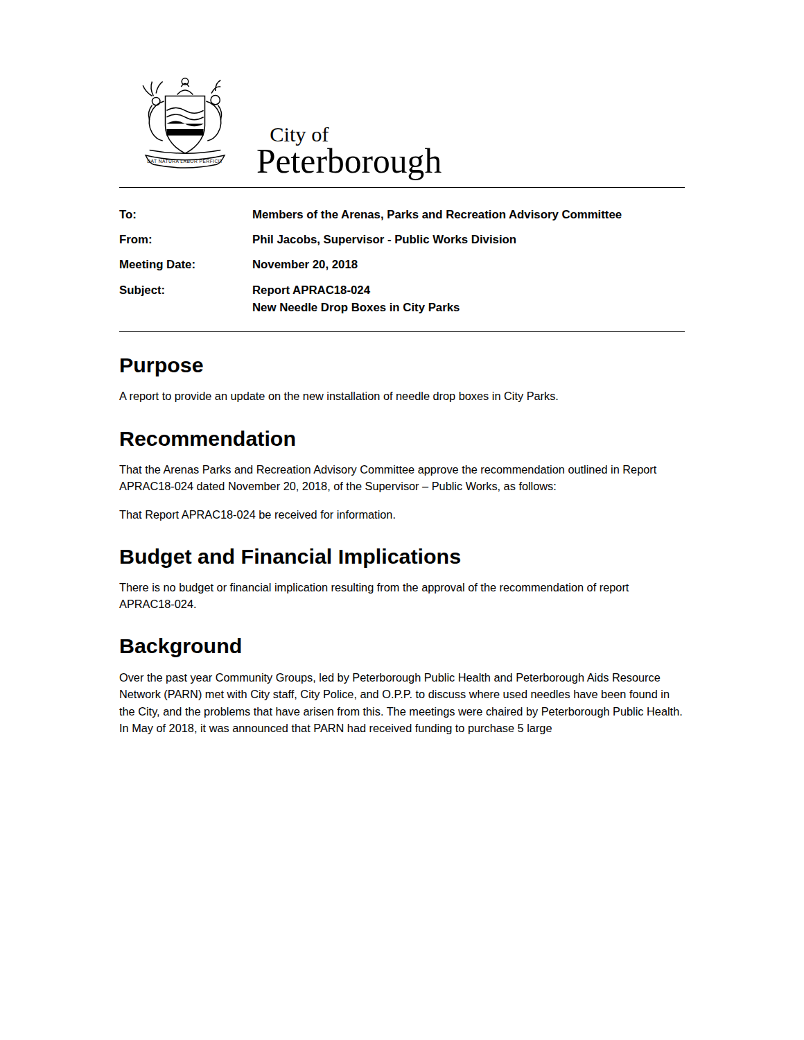DAT NATURA LABOR PERFICIT
City of Peterborough
| To: | Members of the Arenas, Parks and Recreation Advisory Committee |
| From: | Phil Jacobs, Supervisor - Public Works Division |
| Meeting Date: | November 20, 2018 |
| Subject: | Report APRAC18-024 New Needle Drop Boxes in City Parks |
Purpose
A report to provide an update on the new installation of needle drop boxes in City Parks.
Recommendation
That the Arenas Parks and Recreation Advisory Committee approve the recommendation outlined in Report APRAC18-024 dated November 20, 2018, of the Supervisor – Public Works, as follows:
That Report APRAC18-024 be received for information.
Budget and Financial Implications
There is no budget or financial implication resulting from the approval of the recommendation of report APRAC18-024.
Background
Over the past year Community Groups, led by Peterborough Public Health and Peterborough Aids Resource Network (PARN) met with City staff, City Police, and O.P.P. to discuss where used needles have been found in the City, and the problems that have arisen from this. The meetings were chaired by Peterborough Public Health. In May of 2018, it was announced that PARN had received funding to purchase 5 large